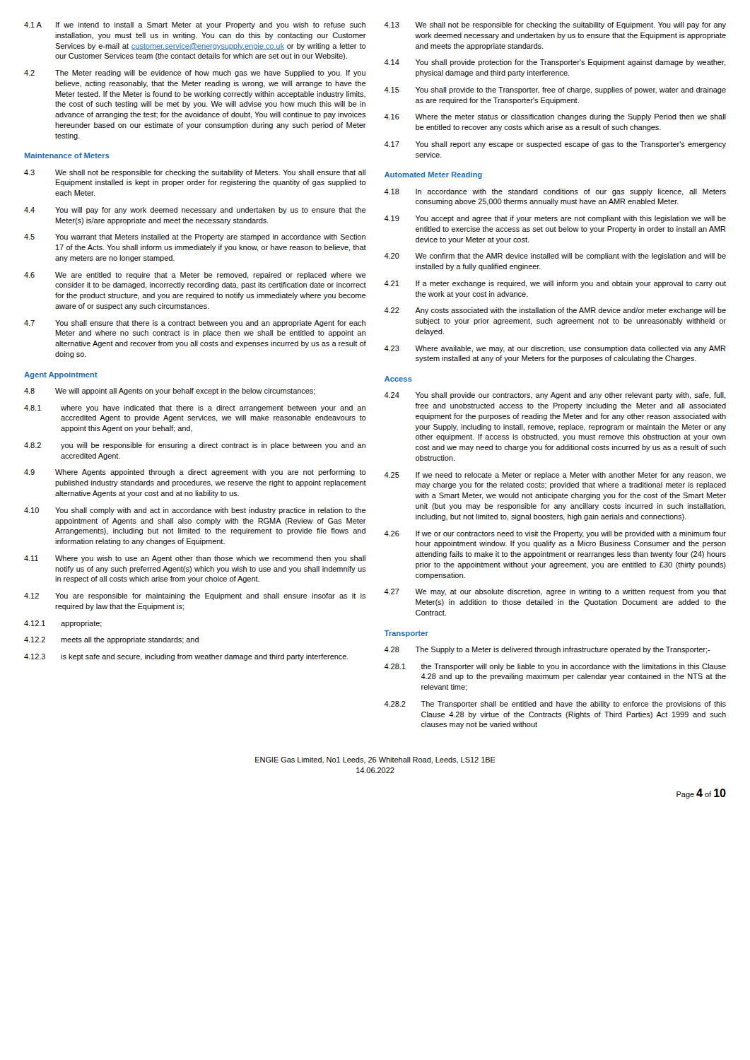4.1 A
If we intend to install a Smart Meter at your Property and you wish to refuse such installation, you must tell us in writing. You can do this by contacting our Customer Services by e-mail at customer.service@energysupply.engie.co.uk or by writing a letter to our Customer Services team (the contact details for which are set out in our Website).
4.2
The Meter reading will be evidence of how much gas we have Supplied to you. If you believe, acting reasonably, that the Meter reading is wrong, we will arrange to have the Meter tested. If the Meter is found to be working correctly within acceptable industry limits, the cost of such testing will be met by you. We will advise you how much this will be in advance of arranging the test; for the avoidance of doubt, You will continue to pay invoices hereunder based on our estimate of your consumption during any such period of Meter testing.
Maintenance of Meters
4.3
We shall not be responsible for checking the suitability of Meters. You shall ensure that all Equipment installed is kept in proper order for registering the quantity of gas supplied to each Meter.
4.4
You will pay for any work deemed necessary and undertaken by us to ensure that the Meter(s) is/are appropriate and meet the necessary standards.
4.5
You warrant that Meters installed at the Property are stamped in accordance with Section 17 of the Acts. You shall inform us immediately if you know, or have reason to believe, that any meters are no longer stamped.
4.6
We are entitled to require that a Meter be removed, repaired or replaced where we consider it to be damaged, incorrectly recording data, past its certification date or incorrect for the product structure, and you are required to notify us immediately where you become aware of or suspect any such circumstances.
4.7
You shall ensure that there is a contract between you and an appropriate Agent for each Meter and where no such contract is in place then we shall be entitled to appoint an alternative Agent and recover from you all costs and expenses incurred by us as a result of doing so.
Agent Appointment
4.8
We will appoint all Agents on your behalf except in the below circumstances;
4.8.1
where you have indicated that there is a direct arrangement between your and an accredited Agent to provide Agent services, we will make reasonable endeavours to appoint this Agent on your behalf; and,
4.8.2
you will be responsible for ensuring a direct contract is in place between you and an accredited Agent.
4.9
Where Agents appointed through a direct agreement with you are not performing to published industry standards and procedures, we reserve the right to appoint replacement alternative Agents at your cost and at no liability to us.
4.10
You shall comply with and act in accordance with best industry practice in relation to the appointment of Agents and shall also comply with the RGMA (Review of Gas Meter Arrangements), including but not limited to the requirement to provide file flows and information relating to any changes of Equipment.
4.11
Where you wish to use an Agent other than those which we recommend then you shall notify us of any such preferred Agent(s) which you wish to use and you shall indemnify us in respect of all costs which arise from your choice of Agent.
4.12
You are responsible for maintaining the Equipment and shall ensure insofar as it is required by law that the Equipment is;
4.12.1
appropriate;
4.12.2
meets all the appropriate standards; and
4.12.3
is kept safe and secure, including from weather damage and third party interference.
4.13
We shall not be responsible for checking the suitability of Equipment. You will pay for any work deemed necessary and undertaken by us to ensure that the Equipment is appropriate and meets the appropriate standards.
4.14
You shall provide protection for the Transporter's Equipment against damage by weather, physical damage and third party interference.
4.15
You shall provide to the Transporter, free of charge, supplies of power, water and drainage as are required for the Transporter's Equipment.
4.16
Where the meter status or classification changes during the Supply Period then we shall be entitled to recover any costs which arise as a result of such changes.
4.17
You shall report any escape or suspected escape of gas to the Transporter's emergency service.
Automated Meter Reading
4.18
In accordance with the standard conditions of our gas supply licence, all Meters consuming above 25,000 therms annually must have an AMR enabled Meter.
4.19
You accept and agree that if your meters are not compliant with this legislation we will be entitled to exercise the access as set out below to your Property in order to install an AMR device to your Meter at your cost.
4.20
We confirm that the AMR device installed will be compliant with the legislation and will be installed by a fully qualified engineer.
4.21
If a meter exchange is required, we will inform you and obtain your approval to carry out the work at your cost in advance.
4.22
Any costs associated with the installation of the AMR device and/or meter exchange will be subject to your prior agreement, such agreement not to be unreasonably withheld or delayed.
4.23
Where available, we may, at our discretion, use consumption data collected via any AMR system installed at any of your Meters for the purposes of calculating the Charges.
Access
4.24
You shall provide our contractors, any Agent and any other relevant party with, safe, full, free and unobstructed access to the Property including the Meter and all associated equipment for the purposes of reading the Meter and for any other reason associated with your Supply, including to install, remove, replace, reprogram or maintain the Meter or any other equipment. If access is obstructed, you must remove this obstruction at your own cost and we may need to charge you for additional costs incurred by us as a result of such obstruction.
4.25
If we need to relocate a Meter or replace a Meter with another Meter for any reason, we may charge you for the related costs; provided that where a traditional meter is replaced with a Smart Meter, we would not anticipate charging you for the cost of the Smart Meter unit (but you may be responsible for any ancillary costs incurred in such installation, including, but not limited to, signal boosters, high gain aerials and connections).
4.26
If we or our contractors need to visit the Property, you will be provided with a minimum four hour appointment window. If you qualify as a Micro Business Consumer and the person attending fails to make it to the appointment or rearranges less than twenty four (24) hours prior to the appointment without your agreement, you are entitled to £30 (thirty pounds) compensation.
4.27
We may, at our absolute discretion, agree in writing to a written request from you that Meter(s) in addition to those detailed in the Quotation Document are added to the Contract.
Transporter
4.28
The Supply to a Meter is delivered through infrastructure operated by the Transporter;-
4.28.1
the Transporter will only be liable to you in accordance with the limitations in this Clause 4.28 and up to the prevailing maximum per calendar year contained in the NTS at the relevant time;
4.28.2
The Transporter shall be entitled and have the ability to enforce the provisions of this Clause 4.28 by virtue of the Contracts (Rights of Third Parties) Act 1999 and such clauses may not be varied without
ENGIE Gas Limited, No1 Leeds, 26 Whitehall Road, Leeds, LS12 1BE
14.06.2022
Page 4 of 10